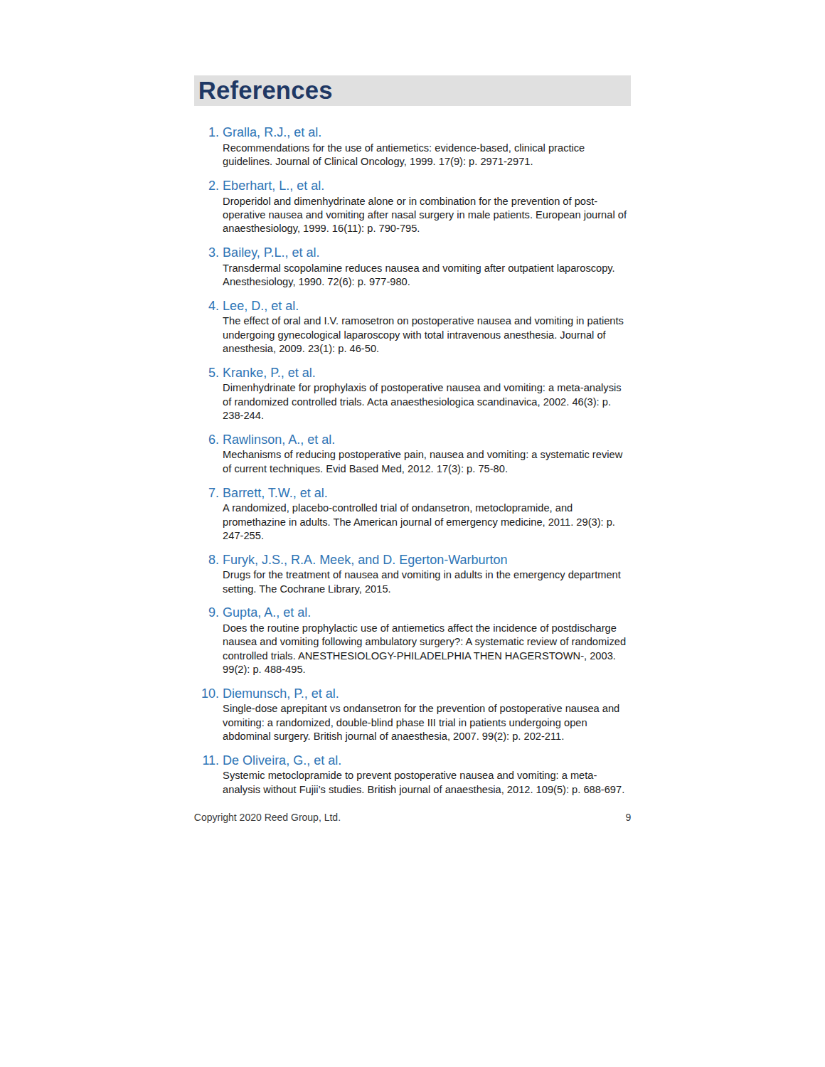References
Gralla, R.J., et al. Recommendations for the use of antiemetics: evidence-based, clinical practice guidelines. Journal of Clinical Oncology, 1999. 17(9): p. 2971-2971.
Eberhart, L., et al. Droperidol and dimenhydrinate alone or in combination for the prevention of post-operative nausea and vomiting after nasal surgery in male patients. European journal of anaesthesiology, 1999. 16(11): p. 790-795.
Bailey, P.L., et al. Transdermal scopolamine reduces nausea and vomiting after outpatient laparoscopy. Anesthesiology, 1990. 72(6): p. 977-980.
Lee, D., et al. The effect of oral and I.V. ramosetron on postoperative nausea and vomiting in patients undergoing gynecological laparoscopy with total intravenous anesthesia. Journal of anesthesia, 2009. 23(1): p. 46-50.
Kranke, P., et al. Dimenhydrinate for prophylaxis of postoperative nausea and vomiting: a meta-analysis of randomized controlled trials. Acta anaesthesiologica scandinavica, 2002. 46(3): p. 238-244.
Rawlinson, A., et al. Mechanisms of reducing postoperative pain, nausea and vomiting: a systematic review of current techniques. Evid Based Med, 2012. 17(3): p. 75-80.
Barrett, T.W., et al. A randomized, placebo-controlled trial of ondansetron, metoclopramide, and promethazine in adults. The American journal of emergency medicine, 2011. 29(3): p. 247-255.
Furyk, J.S., R.A. Meek, and D. Egerton-Warburton Drugs for the treatment of nausea and vomiting in adults in the emergency department setting. The Cochrane Library, 2015.
Gupta, A., et al. Does the routine prophylactic use of antiemetics affect the incidence of postdischarge nausea and vomiting following ambulatory surgery?: A systematic review of randomized controlled trials. ANESTHESIOLOGY-PHILADELPHIA THEN HAGERSTOWN-, 2003. 99(2): p. 488-495.
Diemunsch, P., et al. Single-dose aprepitant vs ondansetron for the prevention of postoperative nausea and vomiting: a randomized, double-blind phase III trial in patients undergoing open abdominal surgery. British journal of anaesthesia, 2007. 99(2): p. 202-211.
De Oliveira, G., et al. Systemic metoclopramide to prevent postoperative nausea and vomiting: a meta-analysis without Fujii’s studies. British journal of anaesthesia, 2012. 109(5): p. 688-697.
Copyright 2020 Reed Group, Ltd. 9